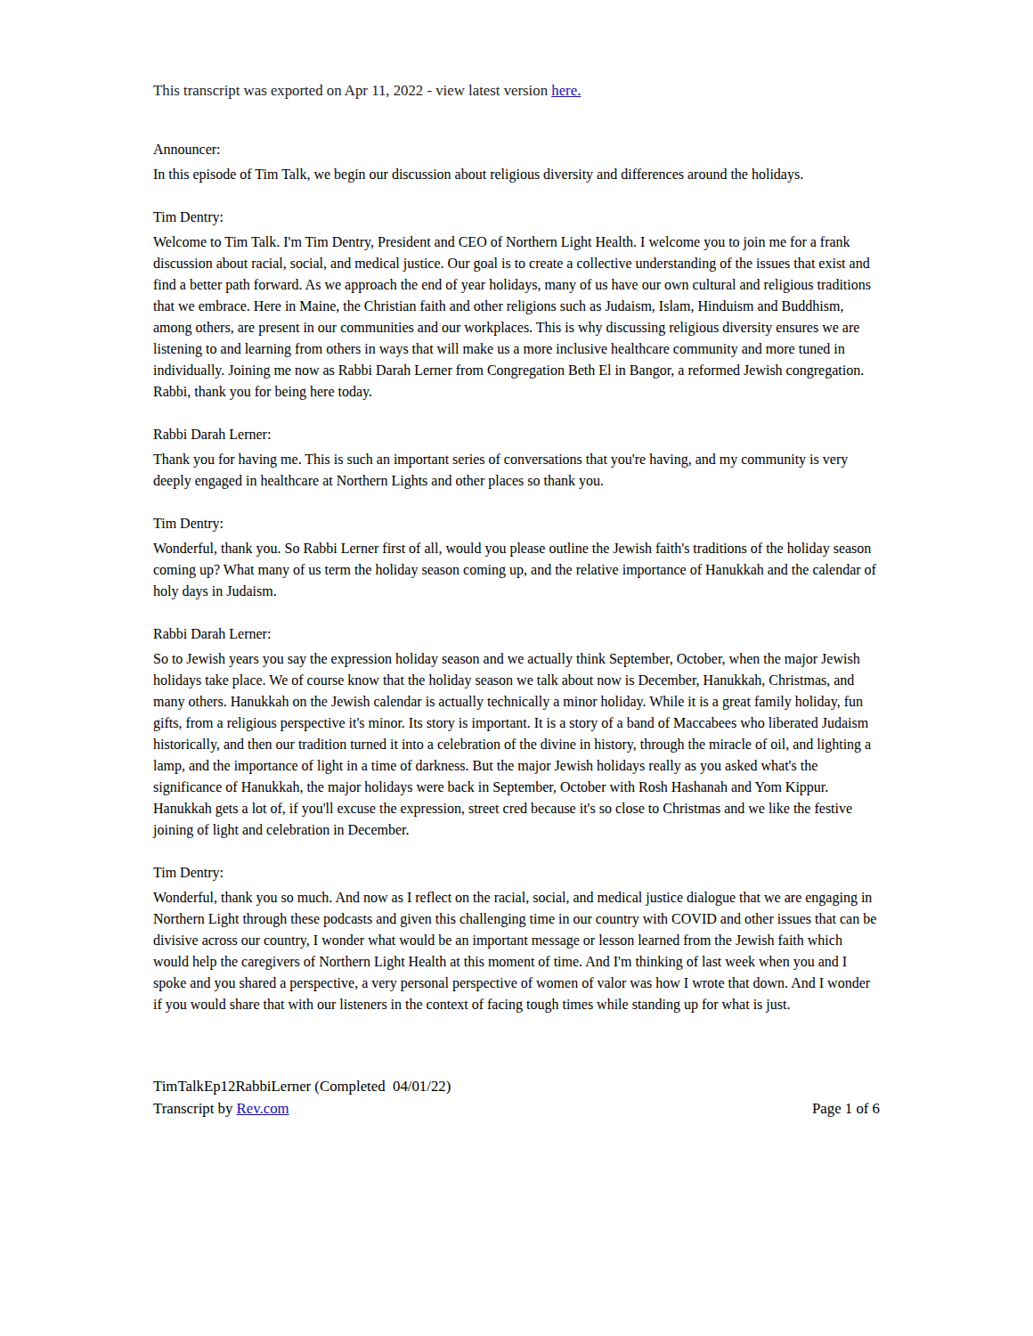This transcript was exported on Apr 11, 2022 - view latest version here.
Announcer:
In this episode of Tim Talk, we begin our discussion about religious diversity and differences around the holidays.
Tim Dentry:
Welcome to Tim Talk. I'm Tim Dentry, President and CEO of Northern Light Health. I welcome you to join me for a frank discussion about racial, social, and medical justice. Our goal is to create a collective understanding of the issues that exist and find a better path forward. As we approach the end of year holidays, many of us have our own cultural and religious traditions that we embrace. Here in Maine, the Christian faith and other religions such as Judaism, Islam, Hinduism and Buddhism, among others, are present in our communities and our workplaces. This is why discussing religious diversity ensures we are listening to and learning from others in ways that will make us a more inclusive healthcare community and more tuned in individually. Joining me now as Rabbi Darah Lerner from Congregation Beth El in Bangor, a reformed Jewish congregation. Rabbi, thank you for being here today.
Rabbi Darah Lerner:
Thank you for having me. This is such an important series of conversations that you're having, and my community is very deeply engaged in healthcare at Northern Lights and other places so thank you.
Tim Dentry:
Wonderful, thank you. So Rabbi Lerner first of all, would you please outline the Jewish faith's traditions of the holiday season coming up? What many of us term the holiday season coming up, and the relative importance of Hanukkah and the calendar of holy days in Judaism.
Rabbi Darah Lerner:
So to Jewish years you say the expression holiday season and we actually think September, October, when the major Jewish holidays take place. We of course know that the holiday season we talk about now is December, Hanukkah, Christmas, and many others. Hanukkah on the Jewish calendar is actually technically a minor holiday. While it is a great family holiday, fun gifts, from a religious perspective it's minor. Its story is important. It is a story of a band of Maccabees who liberated Judaism historically, and then our tradition turned it into a celebration of the divine in history, through the miracle of oil, and lighting a lamp, and the importance of light in a time of darkness. But the major Jewish holidays really as you asked what's the significance of Hanukkah, the major holidays were back in September, October with Rosh Hashanah and Yom Kippur. Hanukkah gets a lot of, if you'll excuse the expression, street cred because it's so close to Christmas and we like the festive joining of light and celebration in December.
Tim Dentry:
Wonderful, thank you so much. And now as I reflect on the racial, social, and medical justice dialogue that we are engaging in Northern Light through these podcasts and given this challenging time in our country with COVID and other issues that can be divisive across our country, I wonder what would be an important message or lesson learned from the Jewish faith which would help the caregivers of Northern Light Health at this moment of time. And I'm thinking of last week when you and I spoke and you shared a perspective, a very personal perspective of women of valor was how I wrote that down. And I wonder if you would share that with our listeners in the context of facing tough times while standing up for what is just.
TimTalkEp12RabbiLerner (Completed 04/01/22)
Transcript by Rev.com
Page 1 of 6